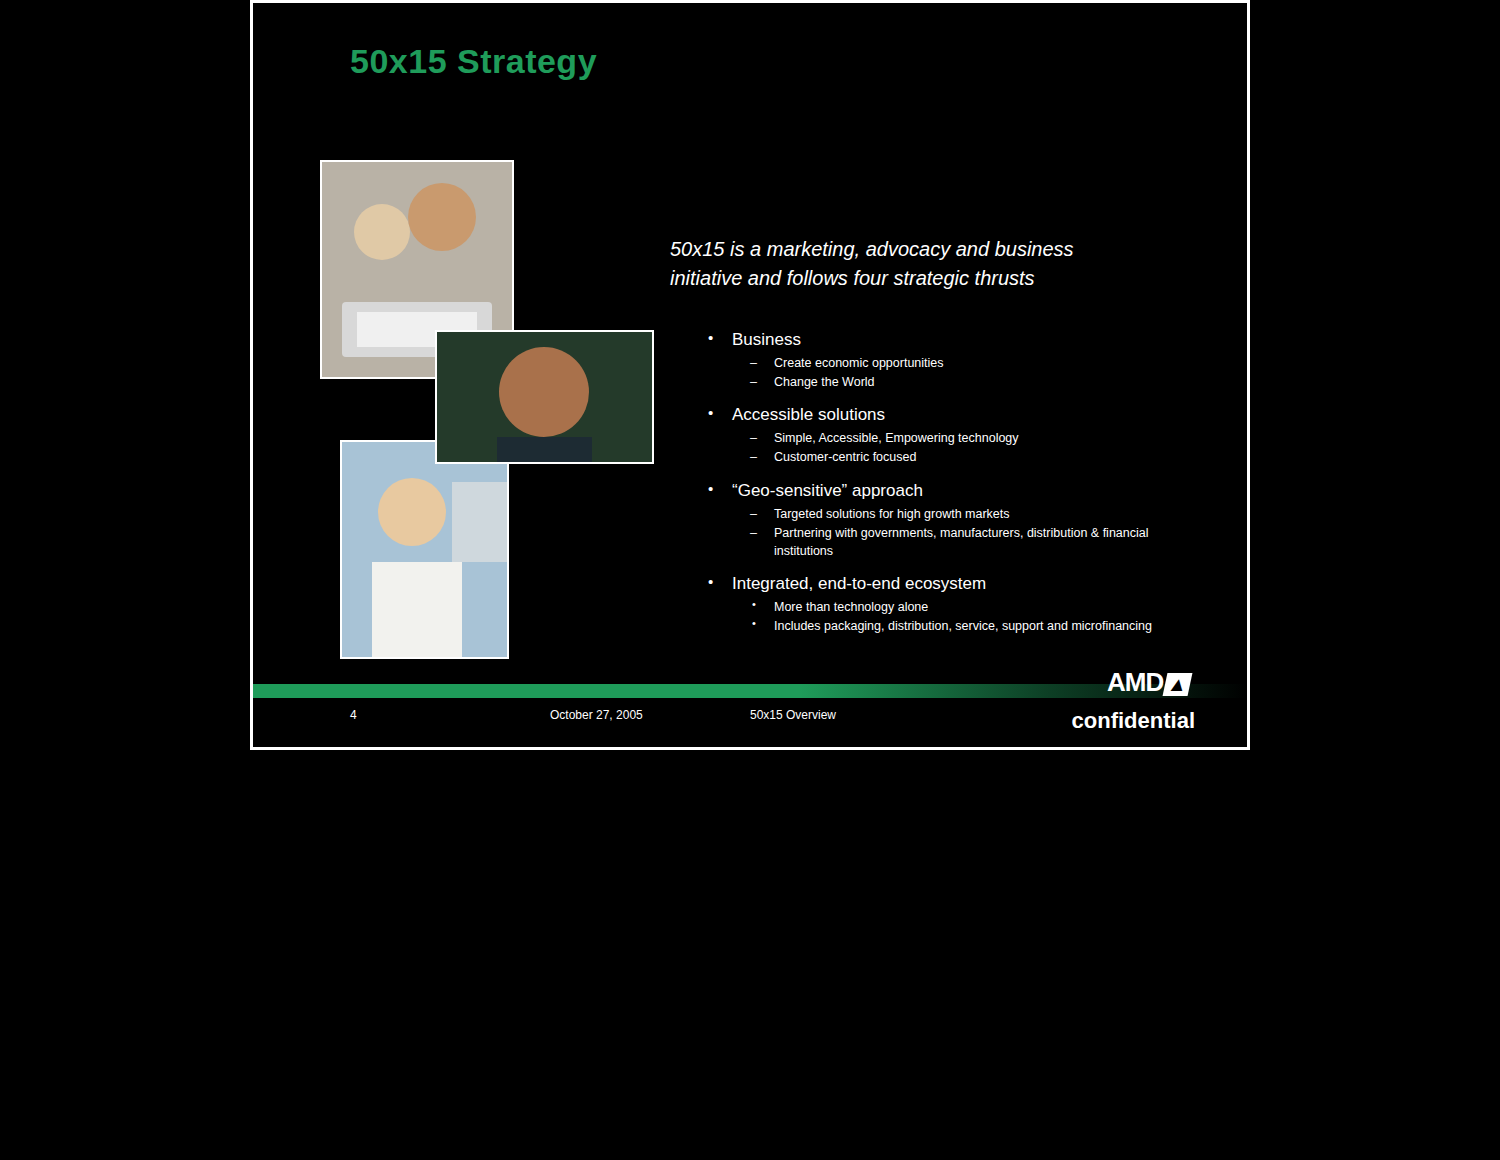50x15 Strategy
50x15 is a marketing, advocacy and business initiative and follows four strategic thrusts
Business
Create economic opportunities
Change the World
Accessible solutions
Simple, Accessible, Empowering technology
Customer-centric focused
“Geo-sensitive” approach
Targeted solutions for high growth markets
Partnering with governments, manufacturers, distribution & financial institutions
Integrated, end-to-end ecosystem
More than technology alone
Includes packaging, distribution, service, support and microfinancing
AMD▲
confidential
4 October 27, 2005 50x15 Overview